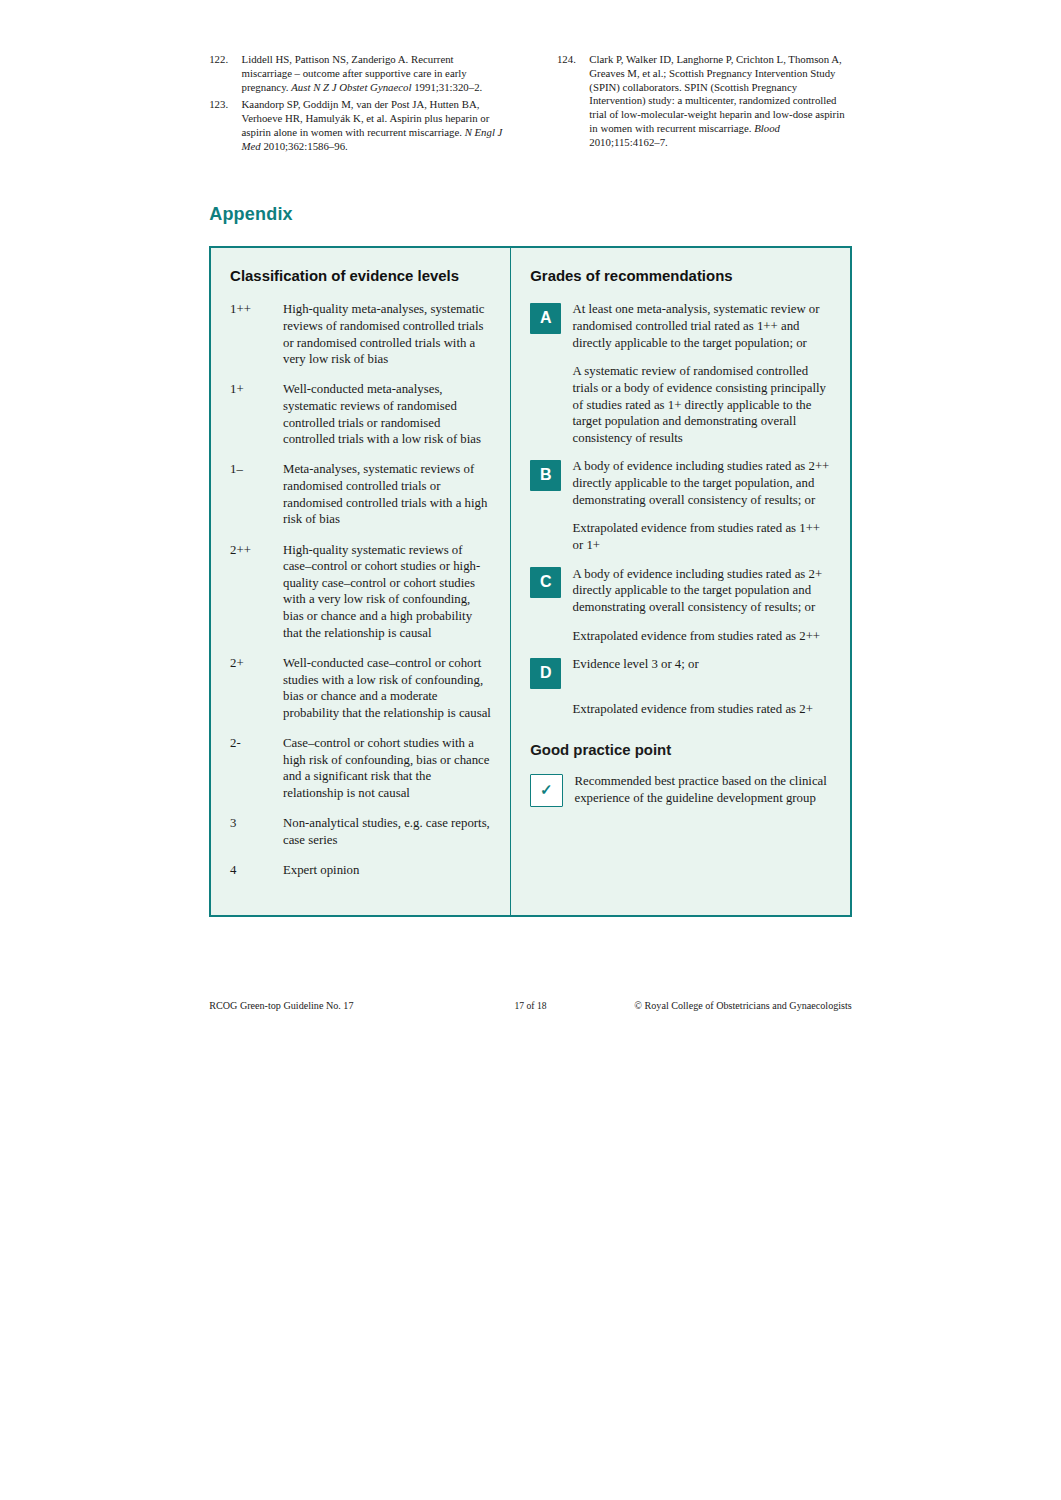122.
Liddell HS, Pattison NS, Zanderigo A. Recurrent miscarriage – outcome after supportive care in early pregnancy. Aust N Z J Obstet Gynaecol 1991;31:320–2.
123.
Kaandorp SP, Goddijn M, van der Post JA, Hutten BA, Verhoeve HR, Hamulyák K, et al. Aspirin plus heparin or aspirin alone in women with recurrent miscarriage. N Engl J Med 2010;362:1586–96.
124.
Clark P, Walker ID, Langhorne P, Crichton L, Thomson A, Greaves M, et al.; Scottish Pregnancy Intervention Study (SPIN) collaborators. SPIN (Scottish Pregnancy Intervention) study: a multicenter, randomized controlled trial of low-molecular-weight heparin and low-dose aspirin in women with recurrent miscarriage. Blood 2010;115:4162–7.
Appendix
Classification of evidence levels
1++
High-quality meta-analyses, systematic reviews of randomised controlled trials or randomised controlled trials with a very low risk of bias
1+
Well-conducted meta-analyses, systematic reviews of randomised controlled trials or randomised controlled trials with a low risk of bias
1–
Meta-analyses, systematic reviews of randomised controlled trials or randomised controlled trials with a high risk of bias
2++
High-quality systematic reviews of case–control or cohort studies or high-quality case–control or cohort studies with a very low risk of confounding, bias or chance and a high probability that the relationship is causal
2+
Well-conducted case–control or cohort studies with a low risk of confounding, bias or chance and a moderate probability that the relationship is causal
2-
Case–control or cohort studies with a high risk of confounding, bias or chance and a significant risk that the relationship is not causal
3
Non-analytical studies, e.g. case reports, case series
4
Expert opinion
Grades of recommendations
A
At least one meta-analysis, systematic review or randomised controlled trial rated as 1++ and directly applicable to the target population; or
A systematic review of randomised controlled trials or a body of evidence consisting principally of studies rated as 1+ directly applicable to the target population and demonstrating overall consistency of results
B
A body of evidence including studies rated as 2++ directly applicable to the target population, and demonstrating overall consistency of results; or
Extrapolated evidence from studies rated as 1++ or 1+
C
A body of evidence including studies rated as 2+ directly applicable to the target population and demonstrating overall consistency of results; or
Extrapolated evidence from studies rated as 2++
D
Evidence level 3 or 4; or
Extrapolated evidence from studies rated as 2+
Good practice point
✓
Recommended best practice based on the clinical experience of the guideline development group
RCOG Green-top Guideline No. 17
17 of 18
© Royal College of Obstetricians and Gynaecologists